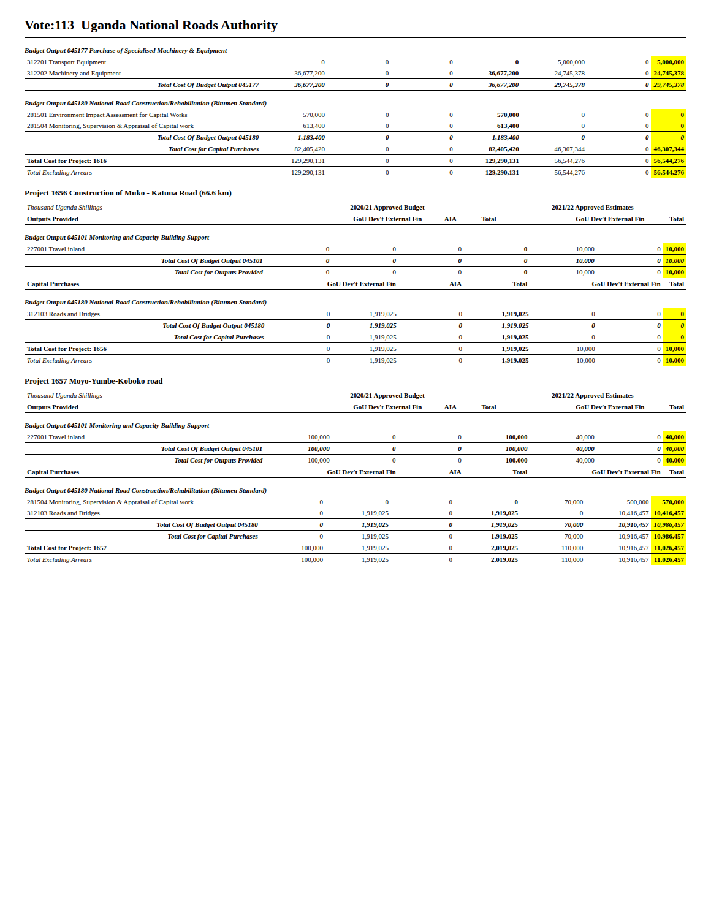Vote:113 Uganda National Roads Authority
Budget Output 045177 Purchase of Specialised Machinery & Equipment
| 312201 Transport Equipment | 0 | 0 | 0 | 0 | 5,000,000 | 0 | 5,000,000 |
| 312202 Machinery and Equipment | 36,677,200 | 0 | 0 | 36,677,200 | 24,745,378 | 0 | 24,745,378 |
| Total Cost Of Budget Output 045177 | 36,677,200 | 0 | 0 | 36,677,200 | 29,745,378 | 0 | 29,745,378 |
Budget Output 045180 National Road Construction/Rehabilitation (Bitumen Standard)
| 281501 Environment Impact Assessment for Capital Works | 570,000 | 0 | 0 | 570,000 | 0 | 0 | 0 |
| 281504 Monitoring, Supervision & Appraisal of Capital work | 613,400 | 0 | 0 | 613,400 | 0 | 0 | 0 |
| Total Cost Of Budget Output 045180 | 1,183,400 | 0 | 0 | 1,183,400 | 0 | 0 | 0 |
| Total Cost for Capital Purchases | 82,405,420 | 0 | 0 | 82,405,420 | 46,307,344 | 0 | 46,307,344 |
| Total Cost for Project: 1616 | 129,290,131 | 0 | 0 | 129,290,131 | 56,544,276 | 0 | 56,544,276 |
| Total Excluding Arrears | 129,290,131 | 0 | 0 | 129,290,131 | 56,544,276 | 0 | 56,544,276 |
Project 1656 Construction of Muko - Katuna Road (66.6 km)
| Thousand Uganda Shillings | 2020/21 Approved Budget | 2021/22 Approved Estimates |
| Outputs Provided | GoU Dev't External Fin | AIA | Total | GoU Dev't External Fin | Total |
Budget Output 045101 Monitoring and Capacity Building Support
| 227001 Travel inland | 0 | 0 | 0 | 0 | 10,000 | 0 | 10,000 |
| Total Cost Of Budget Output 045101 | 0 | 0 | 0 | 0 | 10,000 | 0 | 10,000 |
| Total Cost for Outputs Provided | 0 | 0 | 0 | 0 | 10,000 | 0 | 10,000 |
| Capital Purchases | GoU Dev't External Fin | AIA | Total | GoU Dev't External Fin | Total |
Budget Output 045180 National Road Construction/Rehabilitation (Bitumen Standard)
| 312103 Roads and Bridges. | 0 | 1,919,025 | 0 | 1,919,025 | 0 | 0 | 0 |
| Total Cost Of Budget Output 045180 | 0 | 1,919,025 | 0 | 1,919,025 | 0 | 0 | 0 |
| Total Cost for Capital Purchases | 0 | 1,919,025 | 0 | 1,919,025 | 0 | 0 | 0 |
| Total Cost for Project: 1656 | 0 | 1,919,025 | 0 | 1,919,025 | 10,000 | 0 | 10,000 |
| Total Excluding Arrears | 0 | 1,919,025 | 0 | 1,919,025 | 10,000 | 0 | 10,000 |
Project 1657 Moyo-Yumbe-Koboko road
| Thousand Uganda Shillings | 2020/21 Approved Budget | 2021/22 Approved Estimates |
| Outputs Provided | GoU Dev't External Fin | AIA | Total | GoU Dev't External Fin | Total |
Budget Output 045101 Monitoring and Capacity Building Support
| 227001 Travel inland | 100,000 | 0 | 0 | 100,000 | 40,000 | 0 | 40,000 |
| Total Cost Of Budget Output 045101 | 100,000 | 0 | 0 | 100,000 | 40,000 | 0 | 40,000 |
| Total Cost for Outputs Provided | 100,000 | 0 | 0 | 100,000 | 40,000 | 0 | 40,000 |
| Capital Purchases | GoU Dev't External Fin | AIA | Total | GoU Dev't External Fin | Total |
Budget Output 045180 National Road Construction/Rehabilitation (Bitumen Standard)
| 281504 Monitoring, Supervision & Appraisal of Capital work | 0 | 0 | 0 | 0 | 70,000 | 500,000 | 570,000 |
| 312103 Roads and Bridges. | 0 | 1,919,025 | 0 | 1,919,025 | 0 | 10,416,457 | 10,416,457 |
| Total Cost Of Budget Output 045180 | 0 | 1,919,025 | 0 | 1,919,025 | 70,000 | 10,916,457 | 10,986,457 |
| Total Cost for Capital Purchases | 0 | 1,919,025 | 0 | 1,919,025 | 70,000 | 10,916,457 | 10,986,457 |
| Total Cost for Project: 1657 | 100,000 | 1,919,025 | 0 | 2,019,025 | 110,000 | 10,916,457 | 11,026,457 |
| Total Excluding Arrears | 100,000 | 1,919,025 | 0 | 2,019,025 | 110,000 | 10,916,457 | 11,026,457 |